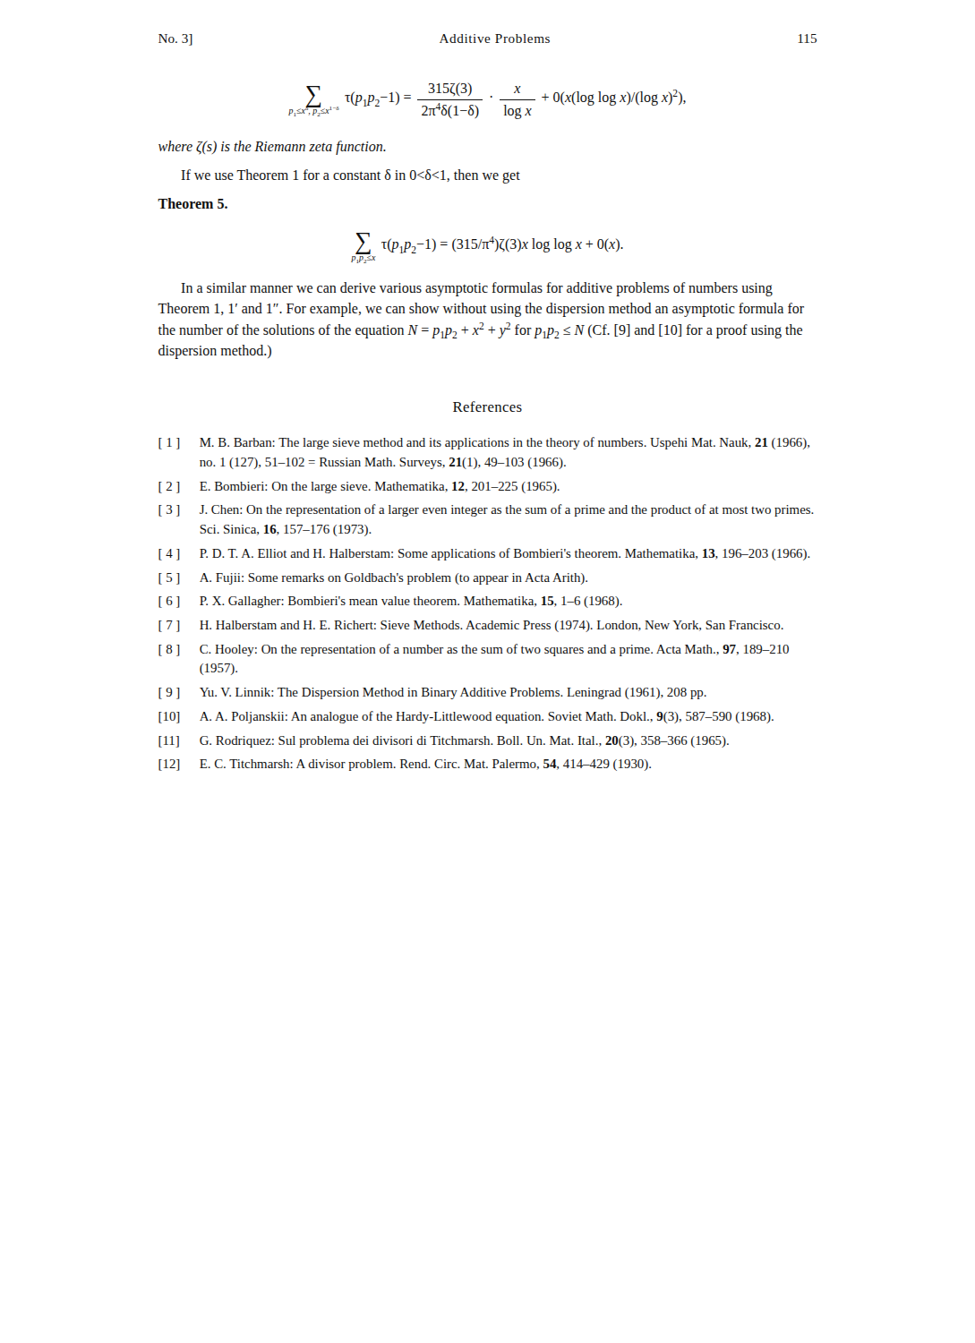No. 3] Additive Problems 115
∑ p1≤xδ, p2≤x1−δ τ(p1p2−1) = 315ζ(3) 2π4δ(1−δ) · xlog x + 0(x(log log x)/(log x)2),
where ζ(s) is the Riemann zeta function.
If we use Theorem 1 for a constant δ in 0<δ<1, then we get
Theorem 5.
∑ p1p2≤x τ(p1p2−1) = (315/π4)ζ(3)x log log x + 0(x).
In a similar manner we can derive various asymptotic formulas for additive problems of numbers using Theorem 1, 1′ and 1″. For example, we can show without using the dispersion method an asymptotic formula for the number of the solutions of the equation N = p1p2 + x2 + y2 for p1p2 ≤ N (Cf. [9] and [10] for a proof using the dispersion method.)
References
[ 1 ] M. B. Barban: The large sieve method and its applications in the theory of numbers. Uspehi Mat. Nauk, 21 (1966), no. 1 (127), 51–102 = Russian Math. Surveys, 21(1), 49–103 (1966).
[ 2 ] E. Bombieri: On the large sieve. Mathematika, 12, 201–225 (1965).
[ 3 ] J. Chen: On the representation of a larger even integer as the sum of a prime and the product of at most two primes. Sci. Sinica, 16, 157–176 (1973).
[ 4 ] P. D. T. A. Elliot and H. Halberstam: Some applications of Bombieri's theorem. Mathematika, 13, 196–203 (1966).
[ 5 ] A. Fujii: Some remarks on Goldbach's problem (to appear in Acta Arith).
[ 6 ] P. X. Gallagher: Bombieri's mean value theorem. Mathematika, 15, 1–6 (1968).
[ 7 ] H. Halberstam and H. E. Richert: Sieve Methods. Academic Press (1974). London, New York, San Francisco.
[ 8 ] C. Hooley: On the representation of a number as the sum of two squares and a prime. Acta Math., 97, 189–210 (1957).
[ 9 ] Yu. V. Linnik: The Dispersion Method in Binary Additive Problems. Leningrad (1961), 208 pp.
[10] A. A. Poljanskii: An analogue of the Hardy-Littlewood equation. Soviet Math. Dokl., 9(3), 587–590 (1968).
[11] G. Rodriquez: Sul problema dei divisori di Titchmarsh. Boll. Un. Mat. Ital., 20(3), 358–366 (1965).
[12] E. C. Titchmarsh: A divisor problem. Rend. Circ. Mat. Palermo, 54, 414–429 (1930).